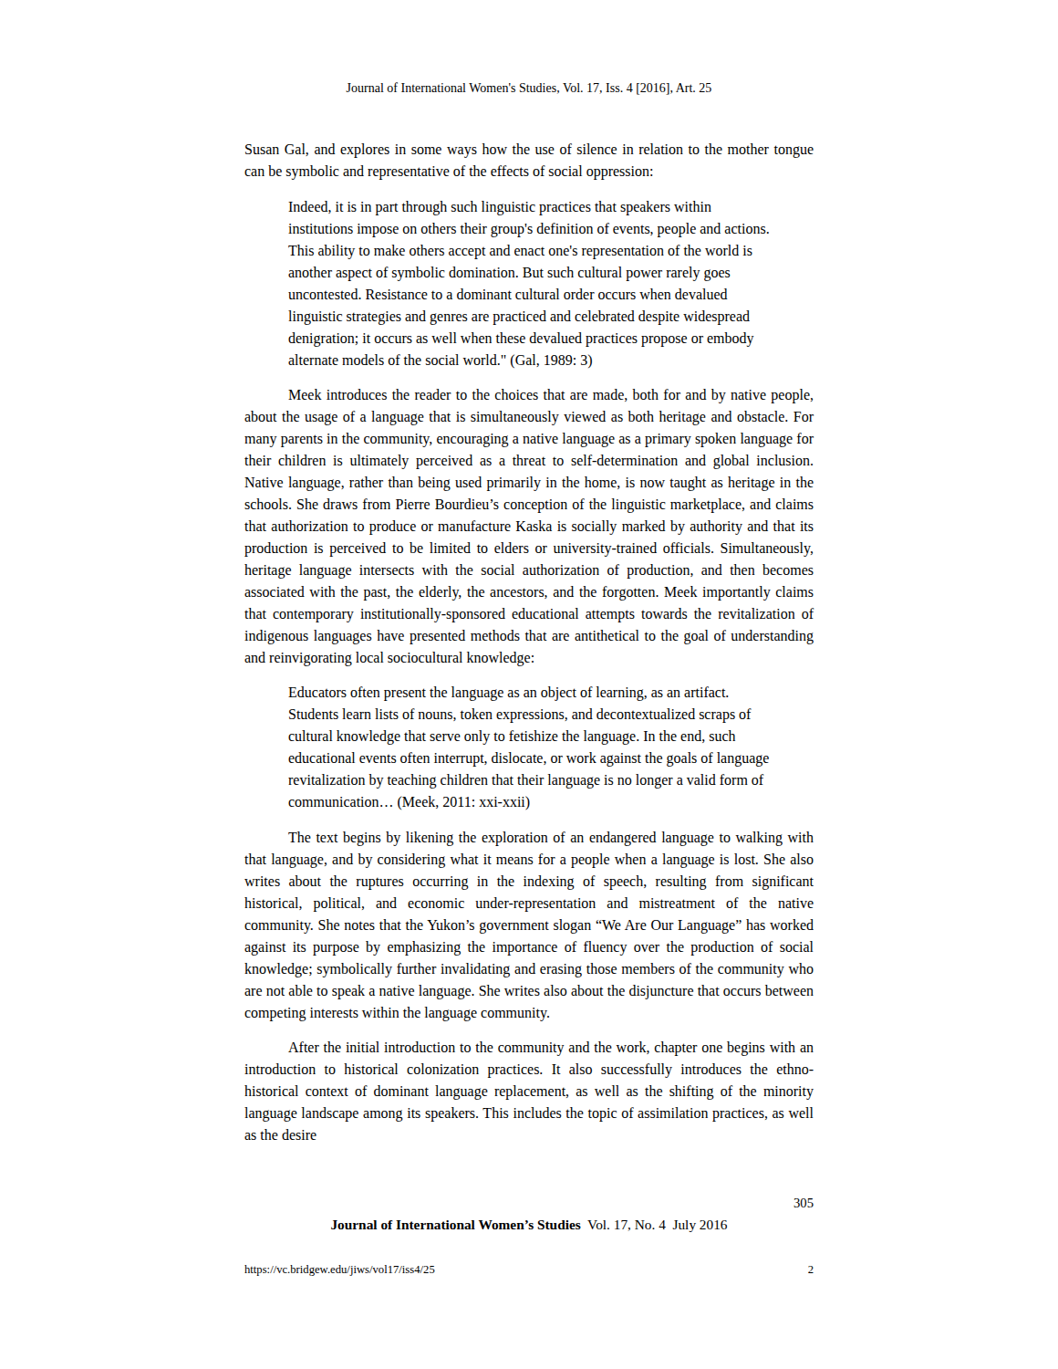Journal of International Women's Studies, Vol. 17, Iss. 4 [2016], Art. 25
Susan Gal, and explores in some ways how the use of silence in relation to the mother tongue can be symbolic and representative of the effects of social oppression:
Indeed, it is in part through such linguistic practices that speakers within
institutions impose on others their group's definition of events, people and actions.
This ability to make others accept and enact one's representation of the world is
another aspect of symbolic domination. But such cultural power rarely goes
uncontested. Resistance to a dominant cultural order occurs when devalued
linguistic strategies and genres are practiced and celebrated despite widespread
denigration; it occurs as well when these devalued practices propose or embody
alternate models of the social world." (Gal, 1989: 3)
Meek introduces the reader to the choices that are made, both for and by native people, about the usage of a language that is simultaneously viewed as both heritage and obstacle. For many parents in the community, encouraging a native language as a primary spoken language for their children is ultimately perceived as a threat to self-determination and global inclusion. Native language, rather than being used primarily in the home, is now taught as heritage in the schools. She draws from Pierre Bourdieu’s conception of the linguistic marketplace, and claims that authorization to produce or manufacture Kaska is socially marked by authority and that its production is perceived to be limited to elders or university-trained officials. Simultaneously, heritage language intersects with the social authorization of production, and then becomes associated with the past, the elderly, the ancestors, and the forgotten. Meek importantly claims that contemporary institutionally-sponsored educational attempts towards the revitalization of indigenous languages have presented methods that are antithetical to the goal of understanding and reinvigorating local sociocultural knowledge:
Educators often present the language as an object of learning, as an artifact.
Students learn lists of nouns, token expressions, and decontextualized scraps of
cultural knowledge that serve only to fetishize the language. In the end, such
educational events often interrupt, dislocate, or work against the goals of language
revitalization by teaching children that their language is no longer a valid form of
communication… (Meek, 2011: xxi-xxii)
The text begins by likening the exploration of an endangered language to walking with that language, and by considering what it means for a people when a language is lost. She also writes about the ruptures occurring in the indexing of speech, resulting from significant historical, political, and economic under-representation and mistreatment of the native community. She notes that the Yukon’s government slogan “We Are Our Language” has worked against its purpose by emphasizing the importance of fluency over the production of social knowledge; symbolically further invalidating and erasing those members of the community who are not able to speak a native language. She writes also about the disjuncture that occurs between competing interests within the language community.
After the initial introduction to the community and the work, chapter one begins with an introduction to historical colonization practices. It also successfully introduces the ethno-historical context of dominant language replacement, as well as the shifting of the minority language landscape among its speakers. This includes the topic of assimilation practices, as well as the desire
305
Journal of International Women’s Studies Vol. 17, No. 4 July 2016
https://vc.bridgew.edu/jiws/vol17/iss4/25 2